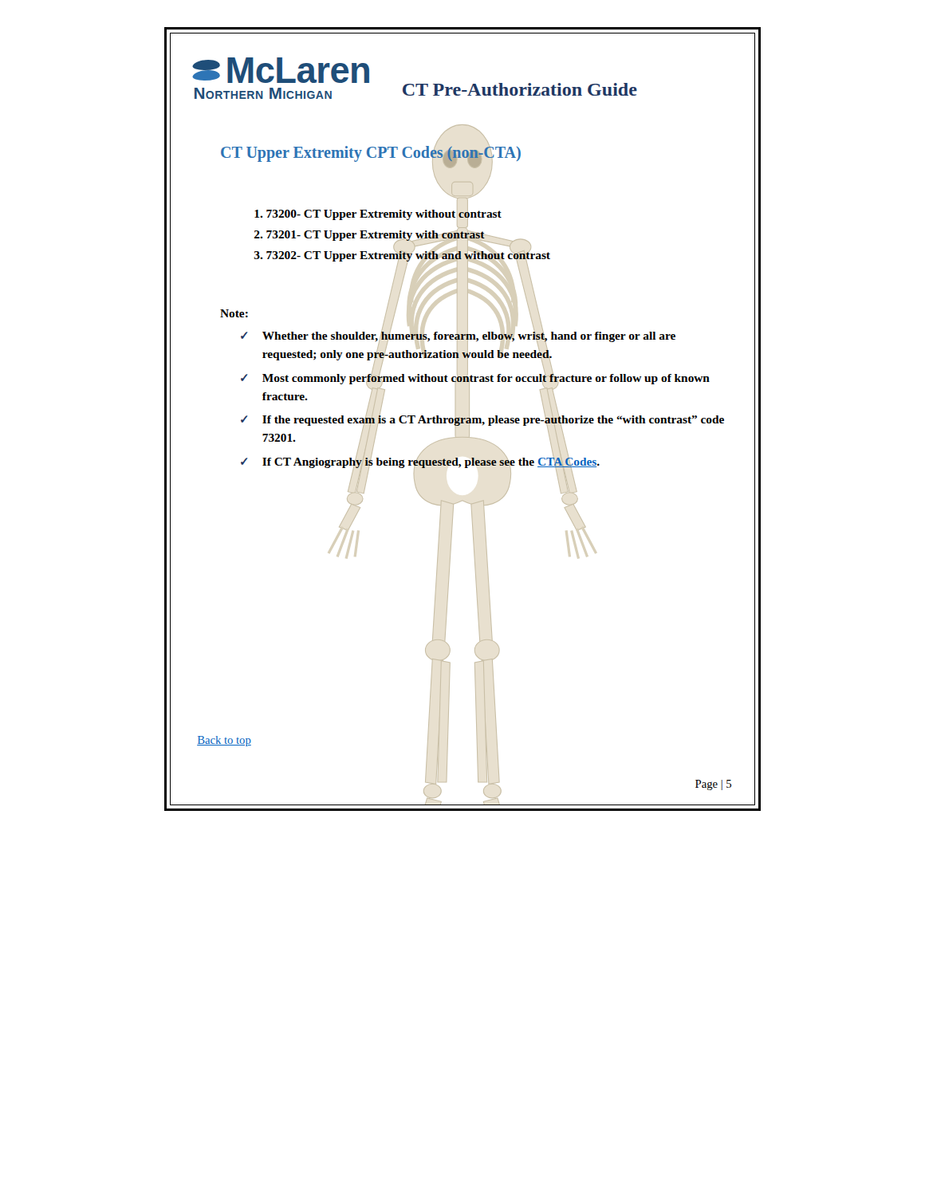McLaren
Northern Michigan
CT Pre-Authorization Guide
CT Upper Extremity CPT Codes (non-CTA)
73200- CT Upper Extremity without contrast
73201- CT Upper Extremity with contrast
73202- CT Upper Extremity with and without contrast
Note:
Whether the shoulder, humerus, forearm, elbow, wrist, hand or finger or all are requested; only one pre-authorization would be needed.
Most commonly performed without contrast for occult fracture or follow up of known fracture.
If the requested exam is a CT Arthrogram, please pre-authorize the “with contrast” code 73201.
If CT Angiography is being requested, please see the CTA Codes.
Back to top
Page | 5